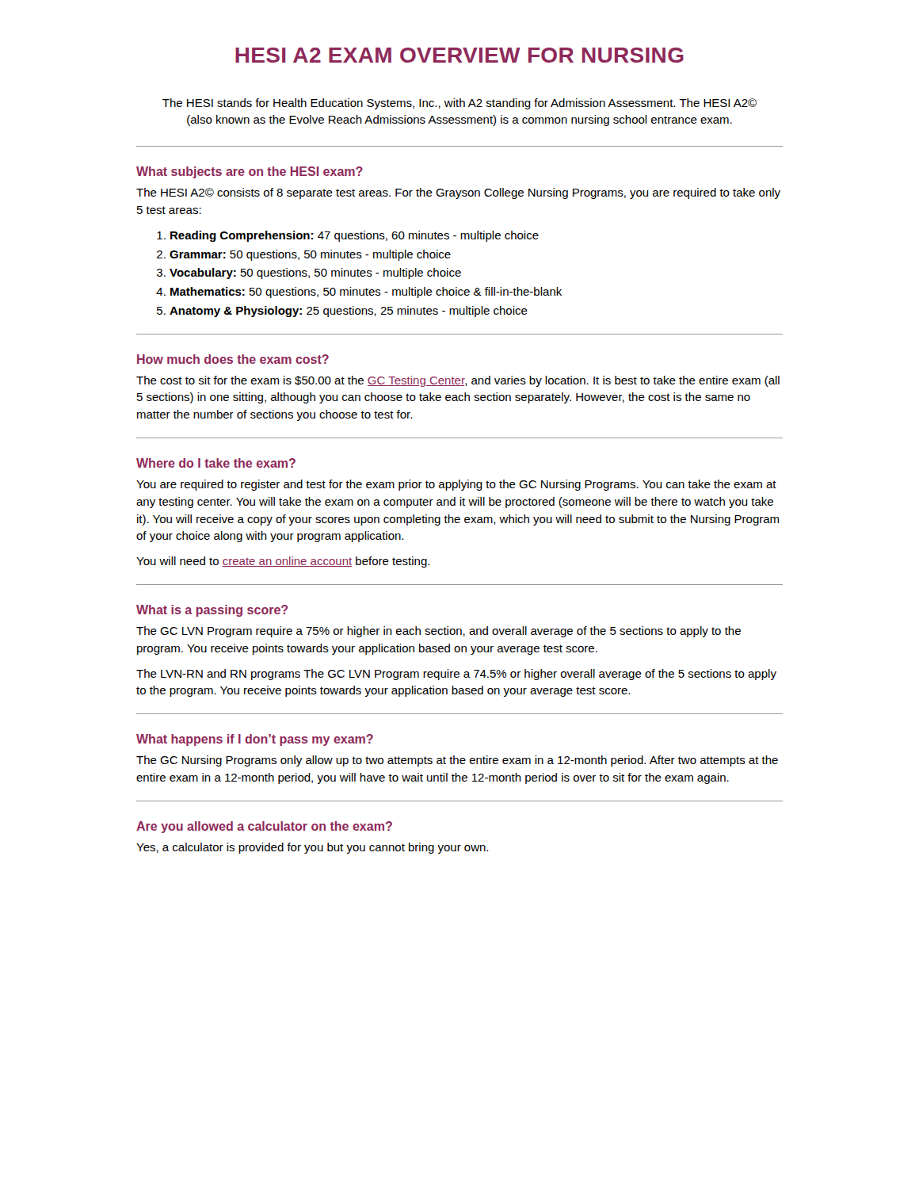HESI A2 EXAM OVERVIEW FOR NURSING
The HESI stands for Health Education Systems, Inc., with A2 standing for Admission Assessment. The HESI A2© (also known as the Evolve Reach Admissions Assessment) is a common nursing school entrance exam.
What subjects are on the HESI exam?
The HESI A2© consists of 8 separate test areas. For the Grayson College Nursing Programs, you are required to take only 5 test areas:
Reading Comprehension: 47 questions, 60 minutes - multiple choice
Grammar: 50 questions, 50 minutes - multiple choice
Vocabulary: 50 questions, 50 minutes - multiple choice
Mathematics: 50 questions, 50 minutes - multiple choice & fill-in-the-blank
Anatomy & Physiology: 25 questions, 25 minutes - multiple choice
How much does the exam cost?
The cost to sit for the exam is $50.00 at the GC Testing Center, and varies by location. It is best to take the entire exam (all 5 sections) in one sitting, although you can choose to take each section separately. However, the cost is the same no matter the number of sections you choose to test for.
Where do I take the exam?
You are required to register and test for the exam prior to applying to the GC Nursing Programs. You can take the exam at any testing center. You will take the exam on a computer and it will be proctored (someone will be there to watch you take it). You will receive a copy of your scores upon completing the exam, which you will need to submit to the Nursing Program of your choice along with your program application.
You will need to create an online account before testing.
What is a passing score?
The GC LVN Program require a 75% or higher in each section, and overall average of the 5 sections to apply to the program. You receive points towards your application based on your average test score.
The LVN-RN and RN programs The GC LVN Program require a 74.5% or higher overall average of the 5 sections to apply to the program. You receive points towards your application based on your average test score.
What happens if I don’t pass my exam?
The GC Nursing Programs only allow up to two attempts at the entire exam in a 12-month period. After two attempts at the entire exam in a 12-month period, you will have to wait until the 12-month period is over to sit for the exam again.
Are you allowed a calculator on the exam?
Yes, a calculator is provided for you but you cannot bring your own.